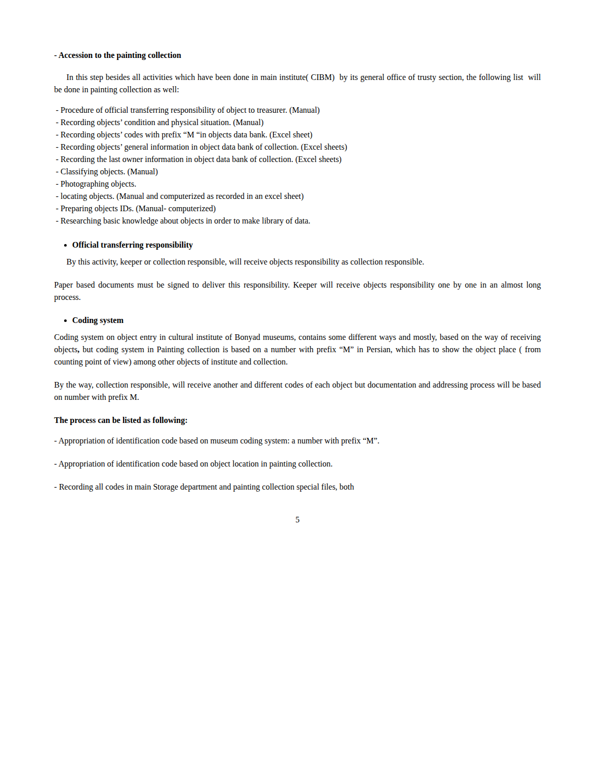- Accession to the painting collection
In this step besides all activities which have been done in main institute( CIBM) by its general office of trusty section, the following list will be done in painting collection as well:
- Procedure of official transferring responsibility of object to treasurer. (Manual)
- Recording objects’ condition and physical situation. (Manual)
- Recording objects’ codes with prefix “M “in objects data bank. (Excel sheet)
- Recording objects’ general information in object data bank of collection. (Excel sheets)
- Recording the last owner information in object data bank of collection. (Excel sheets)
- Classifying objects. (Manual)
- Photographing objects.
- locating objects. (Manual and computerized as recorded in an excel sheet)
- Preparing objects IDs. (Manual- computerized)
- Researching basic knowledge about objects in order to make library of data.
Official transferring responsibility
By this activity, keeper or collection responsible, will receive objects responsibility as collection responsible.
Paper based documents must be signed to deliver this responsibility. Keeper will receive objects responsibility one by one in an almost long process.
Coding system
Coding system on object entry in cultural institute of Bonyad museums, contains some different ways and mostly, based on the way of receiving objects, but coding system in Painting collection is based on a number with prefix “M” in Persian, which has to show the object place ( from counting point of view) among other objects of institute and collection.
By the way, collection responsible, will receive another and different codes of each object but documentation and addressing process will be based on number with prefix M.
The process can be listed as following:
- Appropriation of identification code based on museum coding system: a number with prefix “M”.
- Appropriation of identification code based on object location in painting collection.
- Recording all codes in main Storage department and painting collection special files, both
5